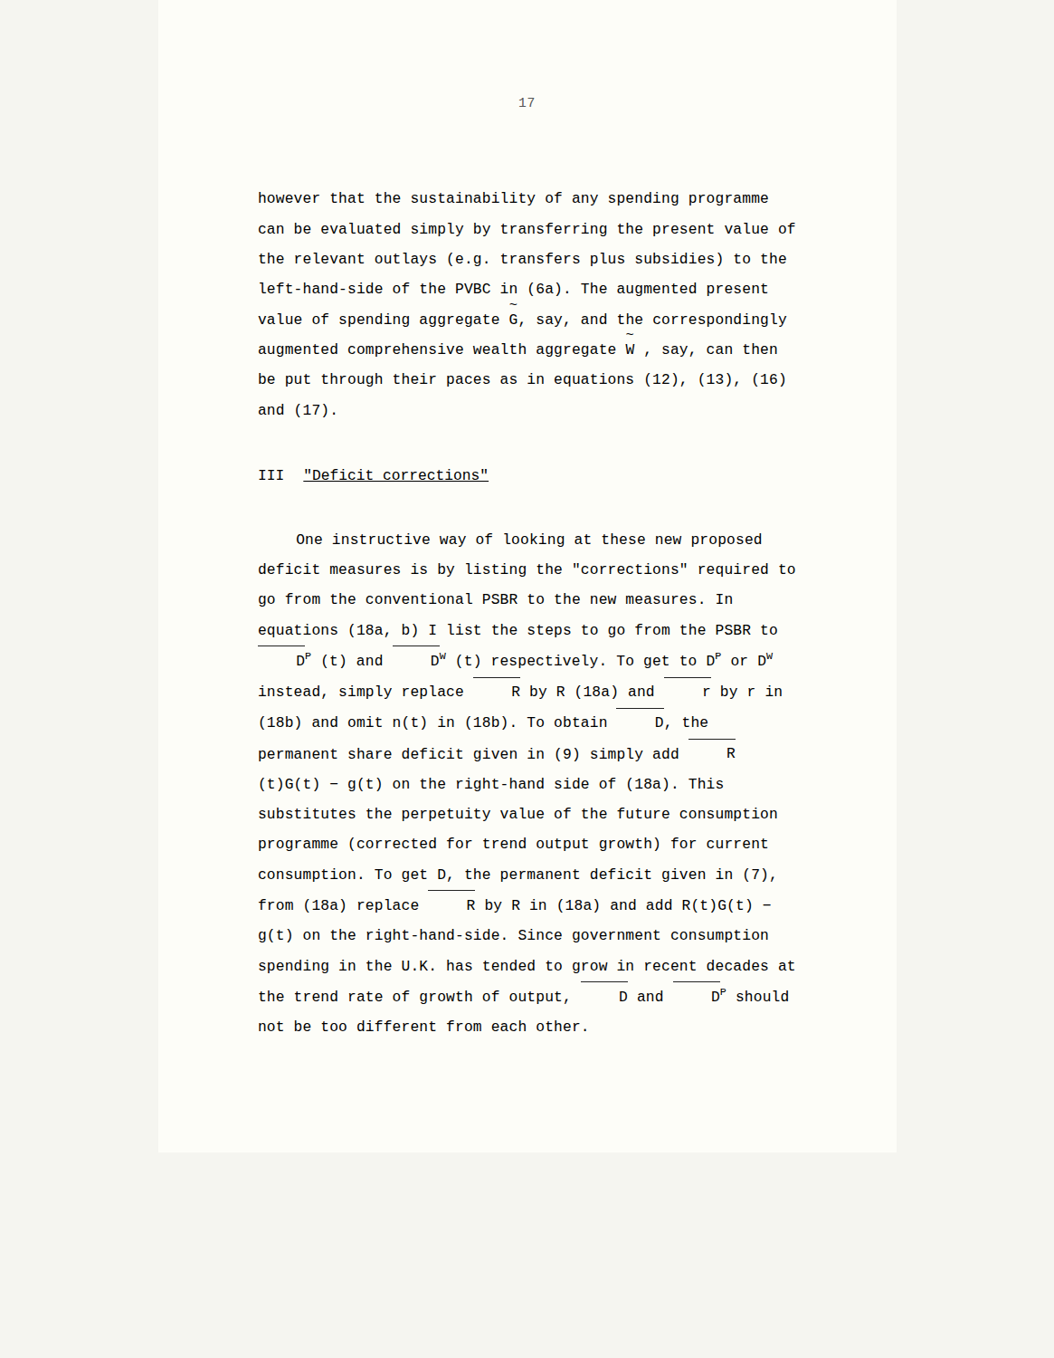17
however that the sustainability of any spending programme can be evaluated simply by transferring the present value of the relevant outlays (e.g. transfers plus subsidies) to the left-hand-side of the PVBC in (6a). The augmented present value of spending aggregate G, say, and the correspondingly augmented comprehensive wealth aggregate W , say, can then be put through their paces as in equations (12), (13), (16) and (17).
III"Deficit corrections"
One instructive way of looking at these new proposed deficit measures is by listing the "corrections" required to go from the conventional PSBR to the new measures. In equations (18a, b) I list the steps to go from the PSBR to DP (t) and DW (t) respectively. To get to DP or DW instead, simply replace R by R (18a) and r by r in (18b) and omit n(t) in (18b). To obtain D, the permanent share deficit given in (9) simply add R(t)G(t) − g(t) on the right-hand side of (18a). This substitutes the perpetuity value of the future consumption programme (corrected for trend output growth) for current consumption. To get D, the permanent deficit given in (7), from (18a) replace R by R in (18a) and add R(t)G(t) − g(t) on the right-hand-side. Since government consumption spending in the U.K. has tended to grow in recent decades at the trend rate of growth of output, D and DP should not be too different from each other.